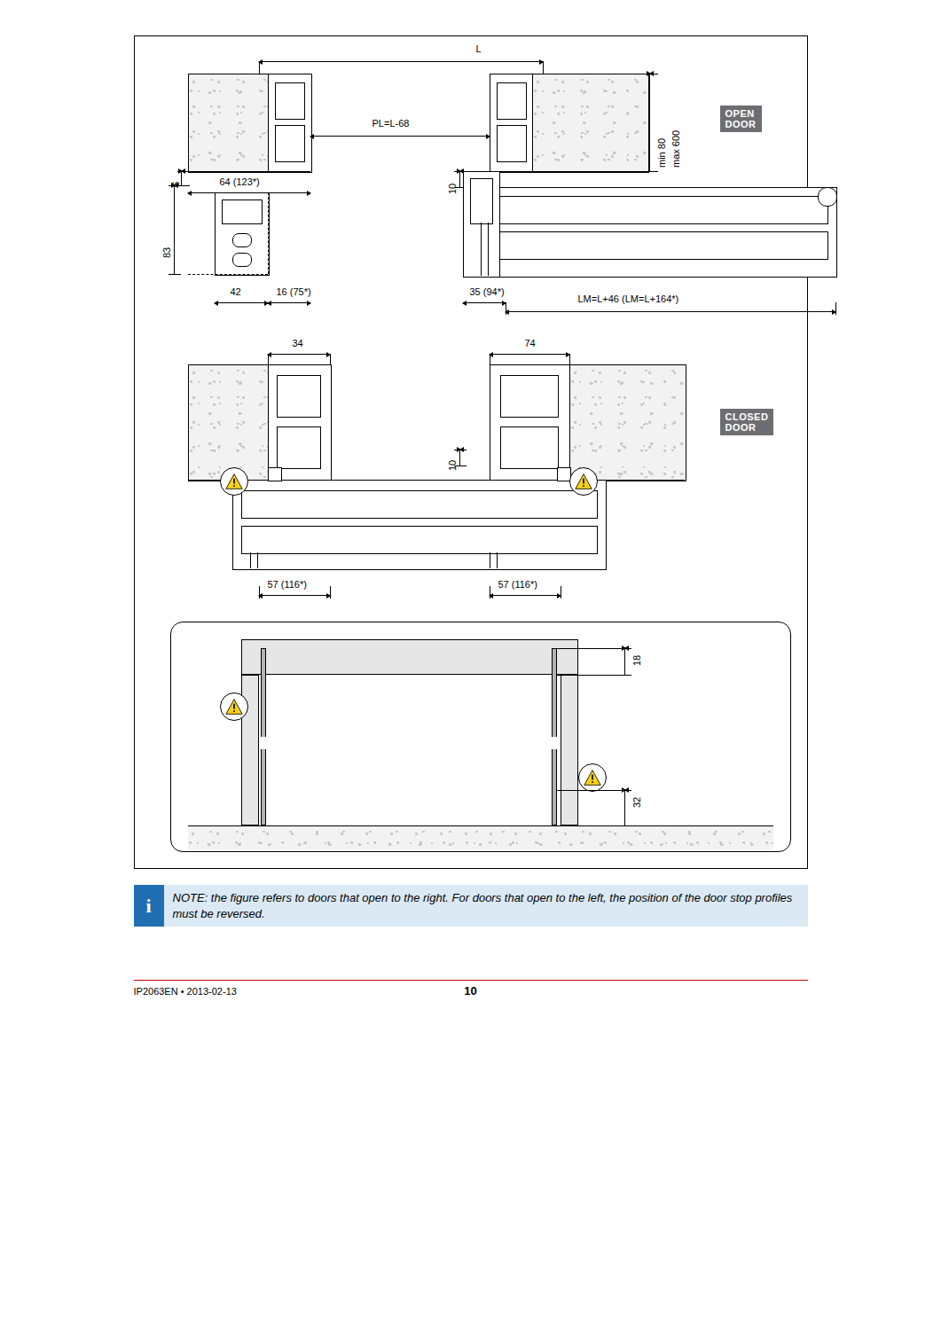TOP SECTION : OPEN DOOR
L
PL=L-68
min 80
max 600
OPEN
DOOR
6
64 (123*)
83
42
16 (75*)
10
35 (94*)
LM=L+46 (LM=L+164*)
MIDDLE SECTION : CLOSED DOOR
34
74
10
CLOSED
DOOR
57 (116*)
57 (116*)
BOTTOM SECTION : ELEVATION VIEW
18
32
NOTE
i
NOTE: the figure refers to doors that open to the right. For doors that open to the left, the position of the door stop profiles must be reversed.
FOOTER
IP2063EN • 2013-02-13
10